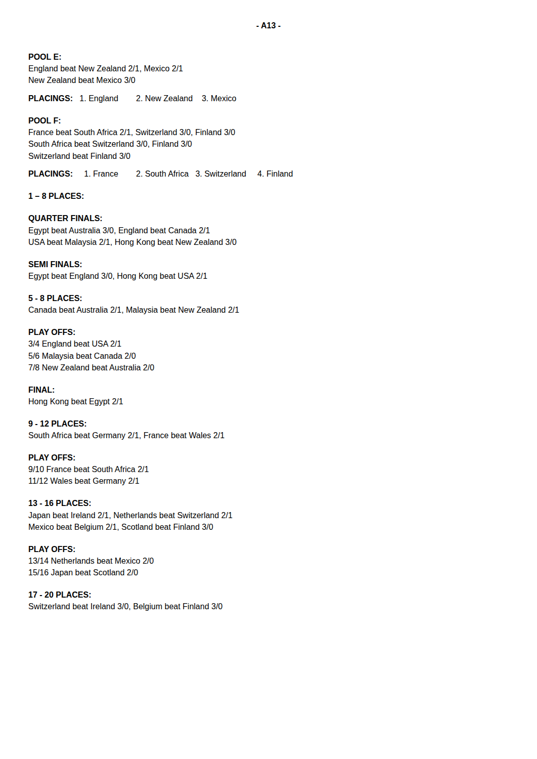- A13 -
POOL E:
England beat New Zealand 2/1, Mexico 2/1
New Zealand beat Mexico 3/0
PLACINGS: 1. England2. New Zealand 3. Mexico
POOL F:
France beat South Africa 2/1, Switzerland 3/0, Finland 3/0
South Africa beat Switzerland 3/0, Finland 3/0
Switzerland beat Finland 3/0
PLACINGS: 1. France2. South Africa 3. Switzerland 4. Finland
1 – 8 PLACES:
QUARTER FINALS:
Egypt beat Australia 3/0, England beat Canada 2/1
USA beat Malaysia 2/1, Hong Kong beat New Zealand 3/0
SEMI FINALS:
Egypt beat England 3/0, Hong Kong beat USA 2/1
5 - 8 PLACES:
Canada beat Australia 2/1, Malaysia beat New Zealand 2/1
PLAY OFFS:
3/4 England beat USA 2/1
5/6 Malaysia beat Canada 2/0
7/8 New Zealand beat Australia 2/0
FINAL:
Hong Kong beat Egypt 2/1
9 - 12 PLACES:
South Africa beat Germany 2/1, France beat Wales 2/1
PLAY OFFS:
9/10 France beat South Africa 2/1
11/12 Wales beat Germany 2/1
13 - 16 PLACES:
Japan beat Ireland 2/1, Netherlands beat Switzerland 2/1
Mexico beat Belgium 2/1, Scotland beat Finland 3/0
PLAY OFFS:
13/14 Netherlands beat Mexico 2/0
15/16 Japan beat Scotland 2/0
17 - 20 PLACES:
Switzerland beat Ireland 3/0, Belgium beat Finland 3/0